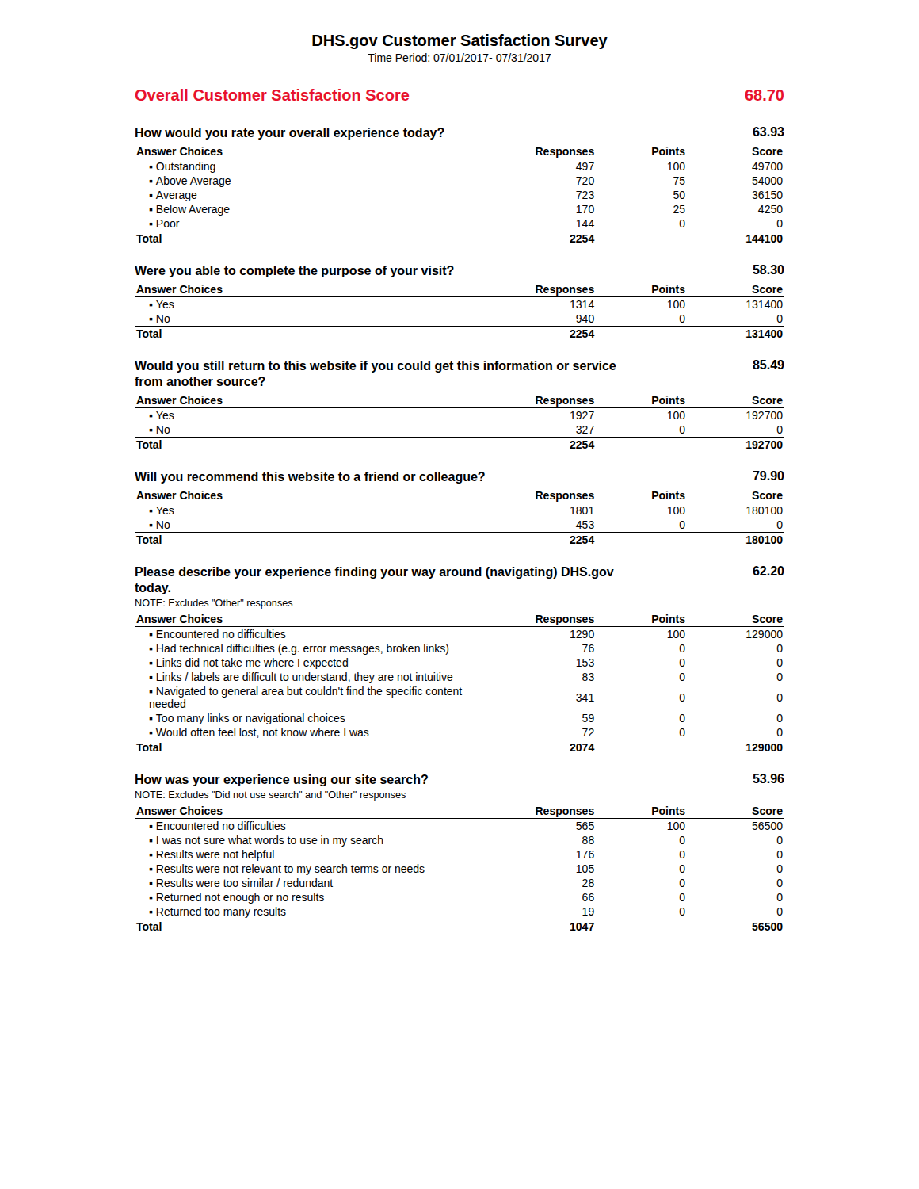DHS.gov Customer Satisfaction Survey
Time Period: 07/01/2017- 07/31/2017
Overall Customer Satisfaction Score 68.70
How would you rate your overall experience today? 63.93
| Answer Choices | Responses | Points | Score |
| --- | --- | --- | --- |
| Outstanding | 497 | 100 | 49700 |
| Above Average | 720 | 75 | 54000 |
| Average | 723 | 50 | 36150 |
| Below Average | 170 | 25 | 4250 |
| Poor | 144 | 0 | 0 |
| Total | 2254 | | 144100 |
Were you able to complete the purpose of your visit? 58.30
| Answer Choices | Responses | Points | Score |
| --- | --- | --- | --- |
| Yes | 1314 | 100 | 131400 |
| No | 940 | 0 | 0 |
| Total | 2254 | | 131400 |
Would you still return to this website if you could get this information or service from another source? 85.49
| Answer Choices | Responses | Points | Score |
| --- | --- | --- | --- |
| Yes | 1927 | 100 | 192700 |
| No | 327 | 0 | 0 |
| Total | 2254 | | 192700 |
Will you recommend this website to a friend or colleague? 79.90
| Answer Choices | Responses | Points | Score |
| --- | --- | --- | --- |
| Yes | 1801 | 100 | 180100 |
| No | 453 | 0 | 0 |
| Total | 2254 | | 180100 |
Please describe your experience finding your way around (navigating) DHS.gov today. 62.20
NOTE: Excludes "Other" responses
| Answer Choices | Responses | Points | Score |
| --- | --- | --- | --- |
| Encountered no difficulties | 1290 | 100 | 129000 |
| Had technical difficulties (e.g. error messages, broken links) | 76 | 0 | 0 |
| Links did not take me where I expected | 153 | 0 | 0 |
| Links / labels are difficult to understand, they are not intuitive | 83 | 0 | 0 |
| Navigated to general area but couldn't find the specific content needed | 341 | 0 | 0 |
| Too many links or navigational choices | 59 | 0 | 0 |
| Would often feel lost, not know where I was | 72 | 0 | 0 |
| Total | 2074 | | 129000 |
How was your experience using our site search? 53.96
NOTE: Excludes "Did not use search" and "Other" responses
| Answer Choices | Responses | Points | Score |
| --- | --- | --- | --- |
| Encountered no difficulties | 565 | 100 | 56500 |
| I was not sure what words to use in my search | 88 | 0 | 0 |
| Results were not helpful | 176 | 0 | 0 |
| Results were not relevant to my search terms or needs | 105 | 0 | 0 |
| Results were too similar / redundant | 28 | 0 | 0 |
| Returned not enough or no results | 66 | 0 | 0 |
| Returned too many results | 19 | 0 | 0 |
| Total | 1047 | | 56500 |